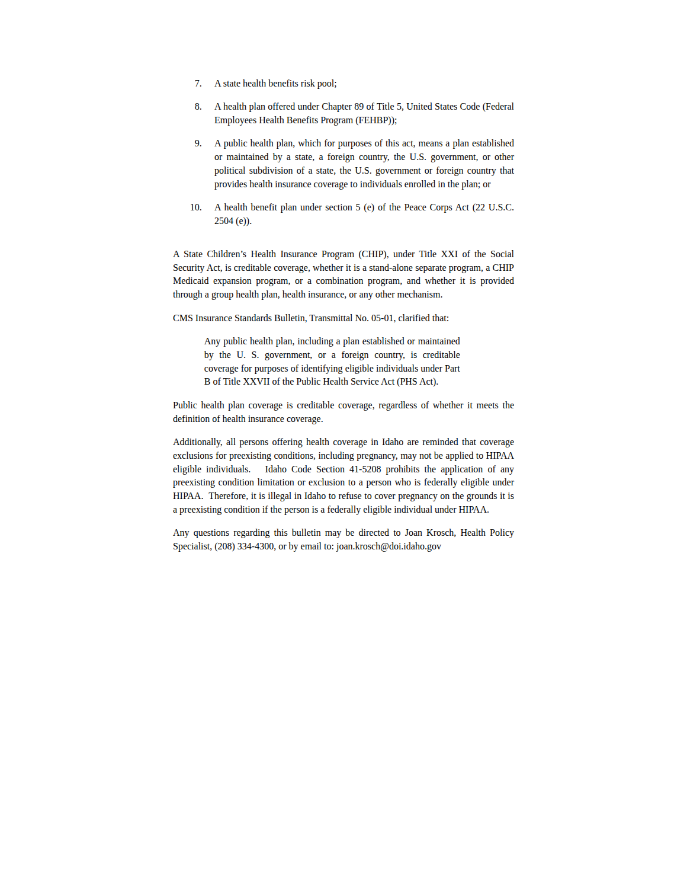A state health benefits risk pool;
A health plan offered under Chapter 89 of Title 5, United States Code (Federal Employees Health Benefits Program (FEHBP));
A public health plan, which for purposes of this act, means a plan established or maintained by a state, a foreign country, the U.S. government, or other political subdivision of a state, the U.S. government or foreign country that provides health insurance coverage to individuals enrolled in the plan; or
A health benefit plan under section 5 (e) of the Peace Corps Act (22 U.S.C. 2504 (e)).
A State Children’s Health Insurance Program (CHIP), under Title XXI of the Social Security Act, is creditable coverage, whether it is a stand-alone separate program, a CHIP Medicaid expansion program, or a combination program, and whether it is provided through a group health plan, health insurance, or any other mechanism.
CMS Insurance Standards Bulletin, Transmittal No. 05-01, clarified that:
Any public health plan, including a plan established or maintained by the U. S. government, or a foreign country, is creditable coverage for purposes of identifying eligible individuals under Part B of Title XXVII of the Public Health Service Act (PHS Act).
Public health plan coverage is creditable coverage, regardless of whether it meets the definition of health insurance coverage.
Additionally, all persons offering health coverage in Idaho are reminded that coverage exclusions for preexisting conditions, including pregnancy, may not be applied to HIPAA eligible individuals. Idaho Code Section 41-5208 prohibits the application of any preexisting condition limitation or exclusion to a person who is federally eligible under HIPAA. Therefore, it is illegal in Idaho to refuse to cover pregnancy on the grounds it is a preexisting condition if the person is a federally eligible individual under HIPAA.
Any questions regarding this bulletin may be directed to Joan Krosch, Health Policy Specialist, (208) 334-4300, or by email to: joan.krosch@doi.idaho.gov